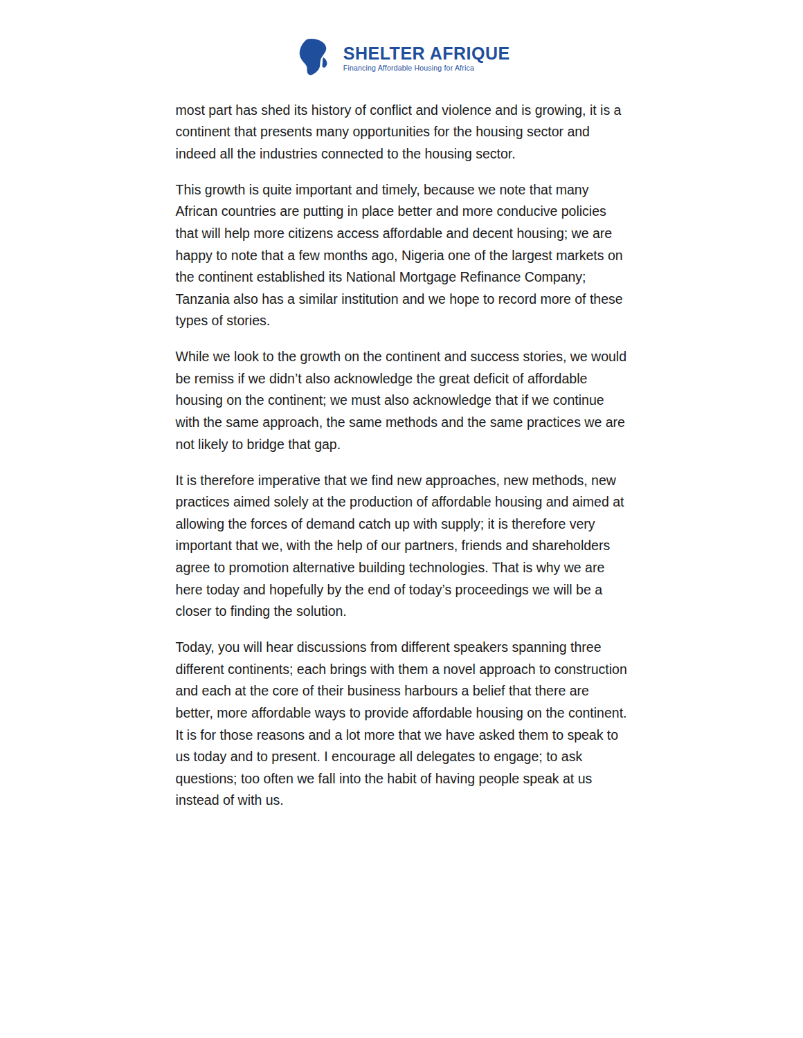SHELTER AFRIQUE
Financing Affordable Housing for Africa
most part has shed its history of conflict and violence and is growing, it is a continent that presents many opportunities for the housing sector and indeed all the industries connected to the housing sector.
This growth is quite important and timely, because we note that many African countries are putting in place better and more conducive policies that will help more citizens access affordable and decent housing; we are happy to note that a few months ago, Nigeria one of the largest markets on the continent established its National Mortgage Refinance Company; Tanzania also has a similar institution and we hope to record more of these types of stories.
While we look to the growth on the continent and success stories, we would be remiss if we didn’t also acknowledge the great deficit of affordable housing on the continent; we must also acknowledge that if we continue with the same approach, the same methods and the same practices we are not likely to bridge that gap.
It is therefore imperative that we find new approaches, new methods, new practices aimed solely at the production of affordable housing and aimed at allowing the forces of demand catch up with supply; it is therefore very important that we, with the help of our partners, friends and shareholders agree to promotion alternative building technologies. That is why we are here today and hopefully by the end of today’s proceedings we will be a closer to finding the solution.
Today, you will hear discussions from different speakers spanning three different continents; each brings with them a novel approach to construction and each at the core of their business harbours a belief that there are better, more affordable ways to provide affordable housing on the continent. It is for those reasons and a lot more that we have asked them to speak to us today and to present. I encourage all delegates to engage; to ask questions; too often we fall into the habit of having people speak at us instead of with us.